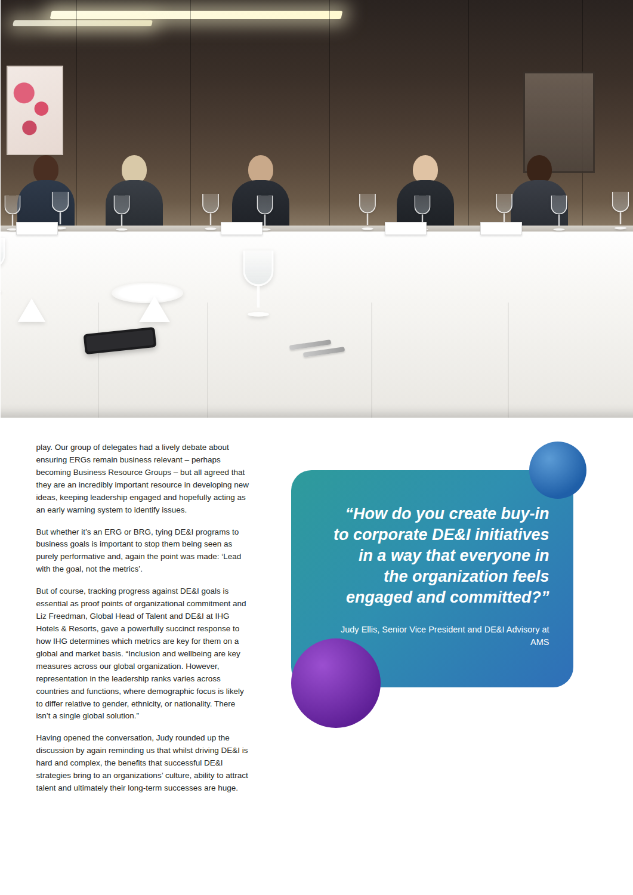play. Our group of delegates had a lively debate about ensuring ERGs remain business relevant – perhaps becoming Business Resource Groups – but all agreed that they are an incredibly important resource in developing new ideas, keeping leadership engaged and hopefully acting as an early warning system to identify issues.
But whether it’s an ERG or BRG, tying DE&I programs to business goals is important to stop them being seen as purely performative and, again the point was made: ‘Lead with the goal, not the metrics’.
But of course, tracking progress against DE&I goals is essential as proof points of organizational commitment and Liz Freedman, Global Head of Talent and DE&I at IHG Hotels & Resorts, gave a powerfully succinct response to how IHG determines which metrics are key for them on a global and market basis. “Inclusion and wellbeing are key measures across our global organization. However, representation in the leadership ranks varies across countries and functions, where demographic focus is likely to differ relative to gender, ethnicity, or nationality. There isn’t a single global solution.”
Having opened the conversation, Judy rounded up the discussion by again reminding us that whilst driving DE&I is hard and complex, the benefits that successful DE&I strategies bring to an organizations’ culture, ability to attract talent and ultimately their long-term successes are huge.
“How do you create buy-in to corporate DE&I initiatives in a way that everyone in the organization feels engaged and committed?”
Judy Ellis, Senior Vice President and DE&I Advisory at AMS